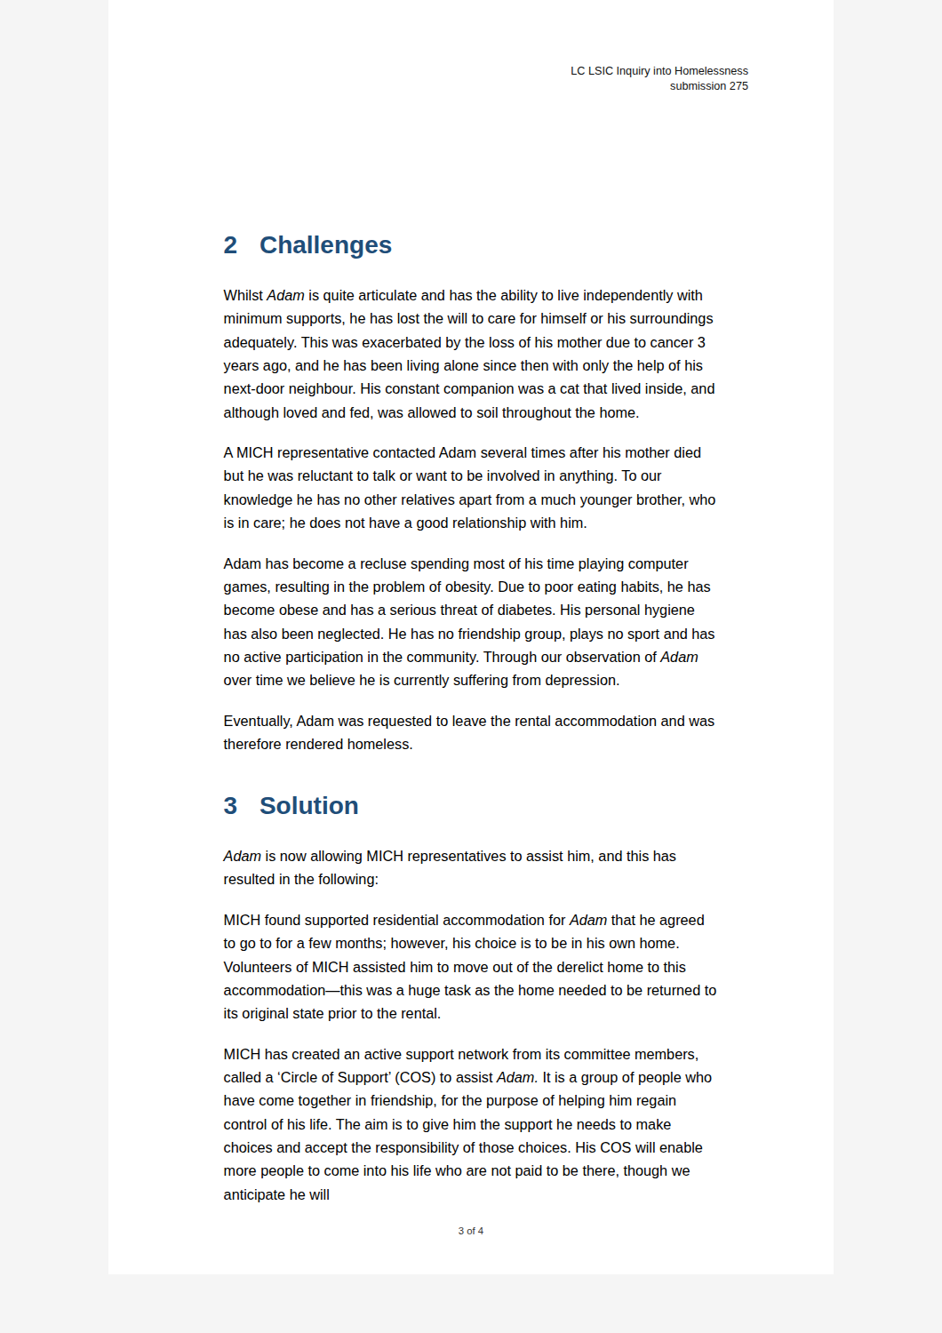LC LSIC Inquiry into Homelessness
submission 275
2 Challenges
Whilst Adam is quite articulate and has the ability to live independently with minimum supports, he has lost the will to care for himself or his surroundings adequately. This was exacerbated by the loss of his mother due to cancer 3 years ago, and he has been living alone since then with only the help of his next-door neighbour. His constant companion was a cat that lived inside, and although loved and fed, was allowed to soil throughout the home.
A MICH representative contacted Adam several times after his mother died but he was reluctant to talk or want to be involved in anything. To our knowledge he has no other relatives apart from a much younger brother, who is in care; he does not have a good relationship with him.
Adam has become a recluse spending most of his time playing computer games, resulting in the problem of obesity. Due to poor eating habits, he has become obese and has a serious threat of diabetes. His personal hygiene has also been neglected. He has no friendship group, plays no sport and has no active participation in the community. Through our observation of Adam over time we believe he is currently suffering from depression.
Eventually, Adam was requested to leave the rental accommodation and was therefore rendered homeless.
3 Solution
Adam is now allowing MICH representatives to assist him, and this has resulted in the following:
MICH found supported residential accommodation for Adam that he agreed to go to for a few months; however, his choice is to be in his own home. Volunteers of MICH assisted him to move out of the derelict home to this accommodation—this was a huge task as the home needed to be returned to its original state prior to the rental.
MICH has created an active support network from its committee members, called a ‘Circle of Support’ (COS) to assist Adam. It is a group of people who have come together in friendship, for the purpose of helping him regain control of his life. The aim is to give him the support he needs to make choices and accept the responsibility of those choices. His COS will enable more people to come into his life who are not paid to be there, though we anticipate he will
3 of 4